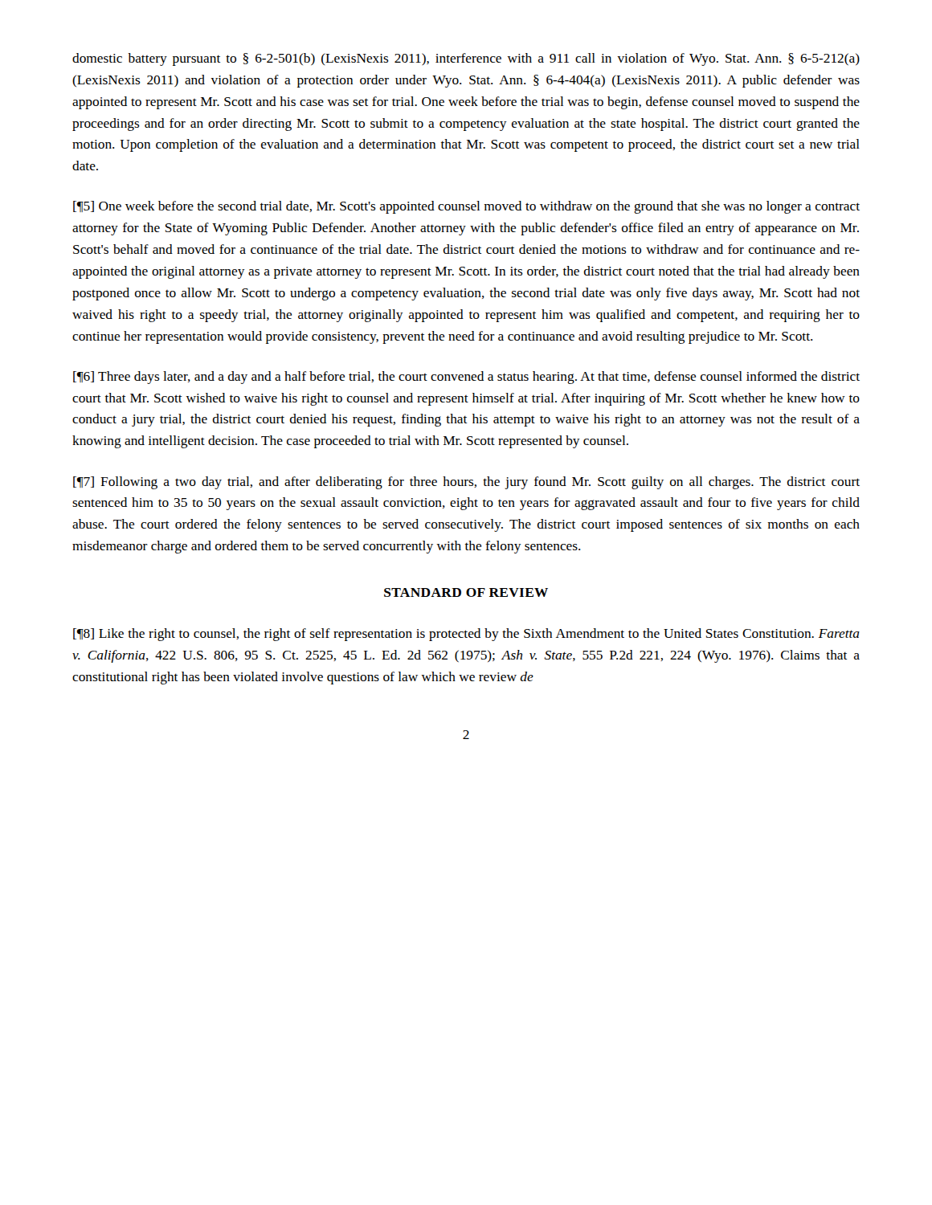domestic battery pursuant to § 6-2-501(b) (LexisNexis 2011), interference with a 911 call in violation of Wyo. Stat. Ann. § 6-5-212(a) (LexisNexis 2011) and violation of a protection order under Wyo. Stat. Ann. § 6-4-404(a) (LexisNexis 2011). A public defender was appointed to represent Mr. Scott and his case was set for trial. One week before the trial was to begin, defense counsel moved to suspend the proceedings and for an order directing Mr. Scott to submit to a competency evaluation at the state hospital. The district court granted the motion. Upon completion of the evaluation and a determination that Mr. Scott was competent to proceed, the district court set a new trial date.
[¶5] One week before the second trial date, Mr. Scott's appointed counsel moved to withdraw on the ground that she was no longer a contract attorney for the State of Wyoming Public Defender. Another attorney with the public defender's office filed an entry of appearance on Mr. Scott's behalf and moved for a continuance of the trial date. The district court denied the motions to withdraw and for continuance and re-appointed the original attorney as a private attorney to represent Mr. Scott. In its order, the district court noted that the trial had already been postponed once to allow Mr. Scott to undergo a competency evaluation, the second trial date was only five days away, Mr. Scott had not waived his right to a speedy trial, the attorney originally appointed to represent him was qualified and competent, and requiring her to continue her representation would provide consistency, prevent the need for a continuance and avoid resulting prejudice to Mr. Scott.
[¶6] Three days later, and a day and a half before trial, the court convened a status hearing. At that time, defense counsel informed the district court that Mr. Scott wished to waive his right to counsel and represent himself at trial. After inquiring of Mr. Scott whether he knew how to conduct a jury trial, the district court denied his request, finding that his attempt to waive his right to an attorney was not the result of a knowing and intelligent decision. The case proceeded to trial with Mr. Scott represented by counsel.
[¶7] Following a two day trial, and after deliberating for three hours, the jury found Mr. Scott guilty on all charges. The district court sentenced him to 35 to 50 years on the sexual assault conviction, eight to ten years for aggravated assault and four to five years for child abuse. The court ordered the felony sentences to be served consecutively. The district court imposed sentences of six months on each misdemeanor charge and ordered them to be served concurrently with the felony sentences.
STANDARD OF REVIEW
[¶8] Like the right to counsel, the right of self representation is protected by the Sixth Amendment to the United States Constitution. Faretta v. California, 422 U.S. 806, 95 S. Ct. 2525, 45 L. Ed. 2d 562 (1975); Ash v. State, 555 P.2d 221, 224 (Wyo. 1976). Claims that a constitutional right has been violated involve questions of law which we review de
2